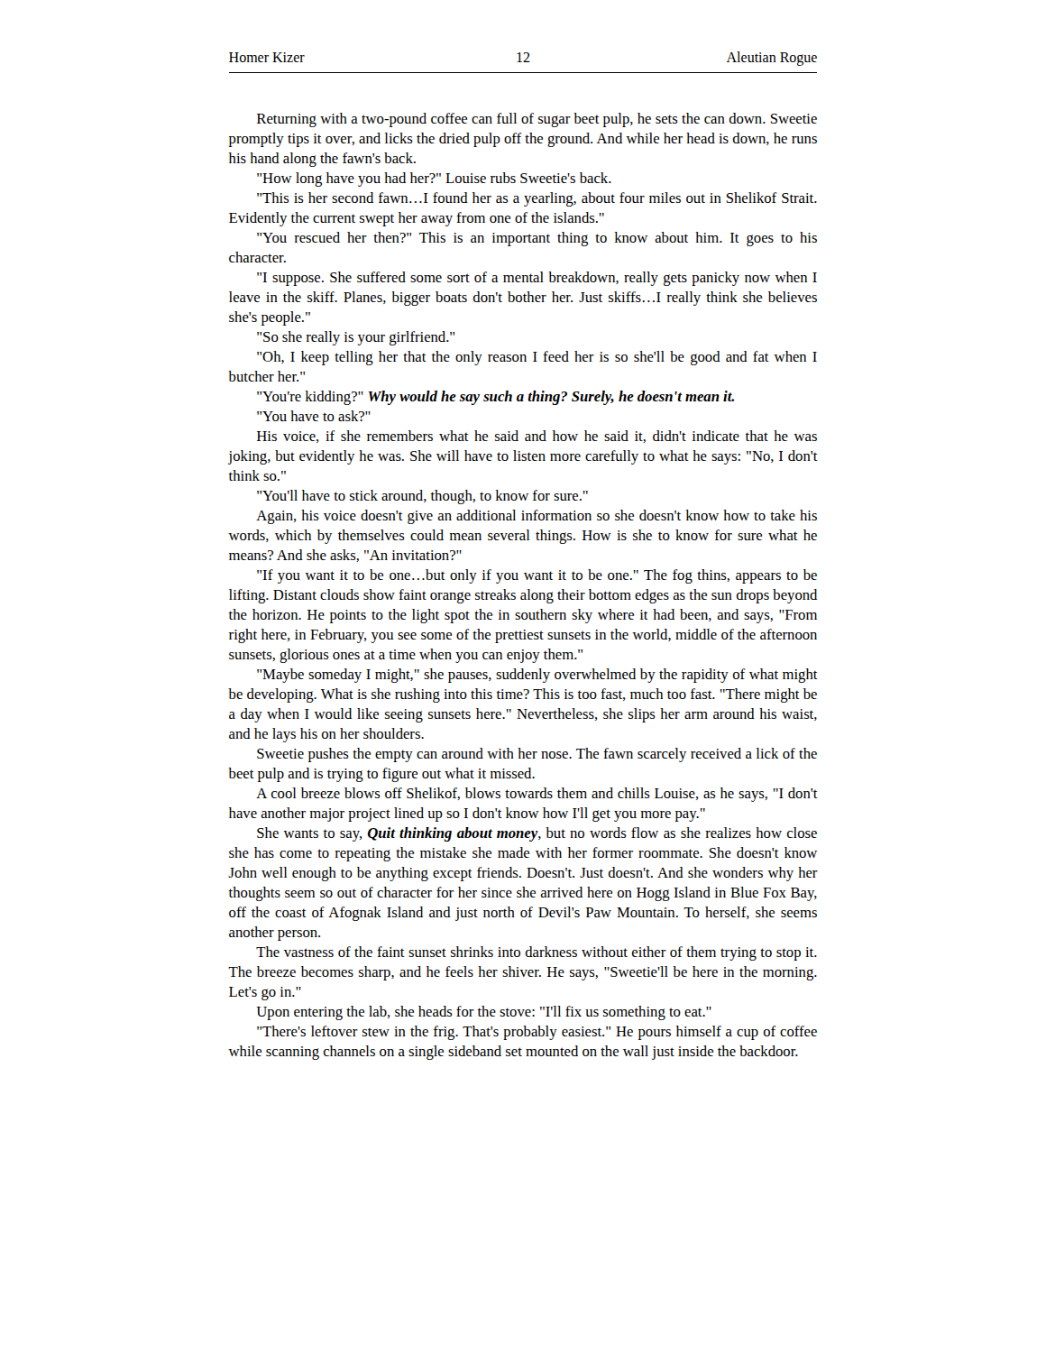Homer Kizer 12 Aleutian Rogue
Returning with a two-pound coffee can full of sugar beet pulp, he sets the can down. Sweetie promptly tips it over, and licks the dried pulp off the ground. And while her head is down, he runs his hand along the fawn's back.
"How long have you had her?" Louise rubs Sweetie's back.
"This is her second fawn…I found her as a yearling, about four miles out in Shelikof Strait. Evidently the current swept her away from one of the islands."
"You rescued her then?" This is an important thing to know about him. It goes to his character.
"I suppose. She suffered some sort of a mental breakdown, really gets panicky now when I leave in the skiff. Planes, bigger boats don't bother her. Just skiffs…I really think she believes she's people."
"So she really is your girlfriend."
"Oh, I keep telling her that the only reason I feed her is so she'll be good and fat when I butcher her."
"You're kidding?" Why would he say such a thing? Surely, he doesn't mean it.
"You have to ask?"
His voice, if she remembers what he said and how he said it, didn't indicate that he was joking, but evidently he was. She will have to listen more carefully to what he says: "No, I don't think so."
"You'll have to stick around, though, to know for sure."
Again, his voice doesn't give an additional information so she doesn't know how to take his words, which by themselves could mean several things. How is she to know for sure what he means? And she asks, "An invitation?"
"If you want it to be one…but only if you want it to be one." The fog thins, appears to be lifting. Distant clouds show faint orange streaks along their bottom edges as the sun drops beyond the horizon. He points to the light spot the in southern sky where it had been, and says, "From right here, in February, you see some of the prettiest sunsets in the world, middle of the afternoon sunsets, glorious ones at a time when you can enjoy them."
"Maybe someday I might," she pauses, suddenly overwhelmed by the rapidity of what might be developing. What is she rushing into this time? This is too fast, much too fast. "There might be a day when I would like seeing sunsets here." Nevertheless, she slips her arm around his waist, and he lays his on her shoulders.
Sweetie pushes the empty can around with her nose. The fawn scarcely received a lick of the beet pulp and is trying to figure out what it missed.
A cool breeze blows off Shelikof, blows towards them and chills Louise, as he says, "I don't have another major project lined up so I don't know how I'll get you more pay."
She wants to say, Quit thinking about money, but no words flow as she realizes how close she has come to repeating the mistake she made with her former roommate. She doesn't know John well enough to be anything except friends. Doesn't. Just doesn't. And she wonders why her thoughts seem so out of character for her since she arrived here on Hogg Island in Blue Fox Bay, off the coast of Afognak Island and just north of Devil's Paw Mountain. To herself, she seems another person.
The vastness of the faint sunset shrinks into darkness without either of them trying to stop it. The breeze becomes sharp, and he feels her shiver. He says, "Sweetie'll be here in the morning. Let's go in."
Upon entering the lab, she heads for the stove: "I'll fix us something to eat."
"There's leftover stew in the frig. That's probably easiest." He pours himself a cup of coffee while scanning channels on a single sideband set mounted on the wall just inside the backdoor.